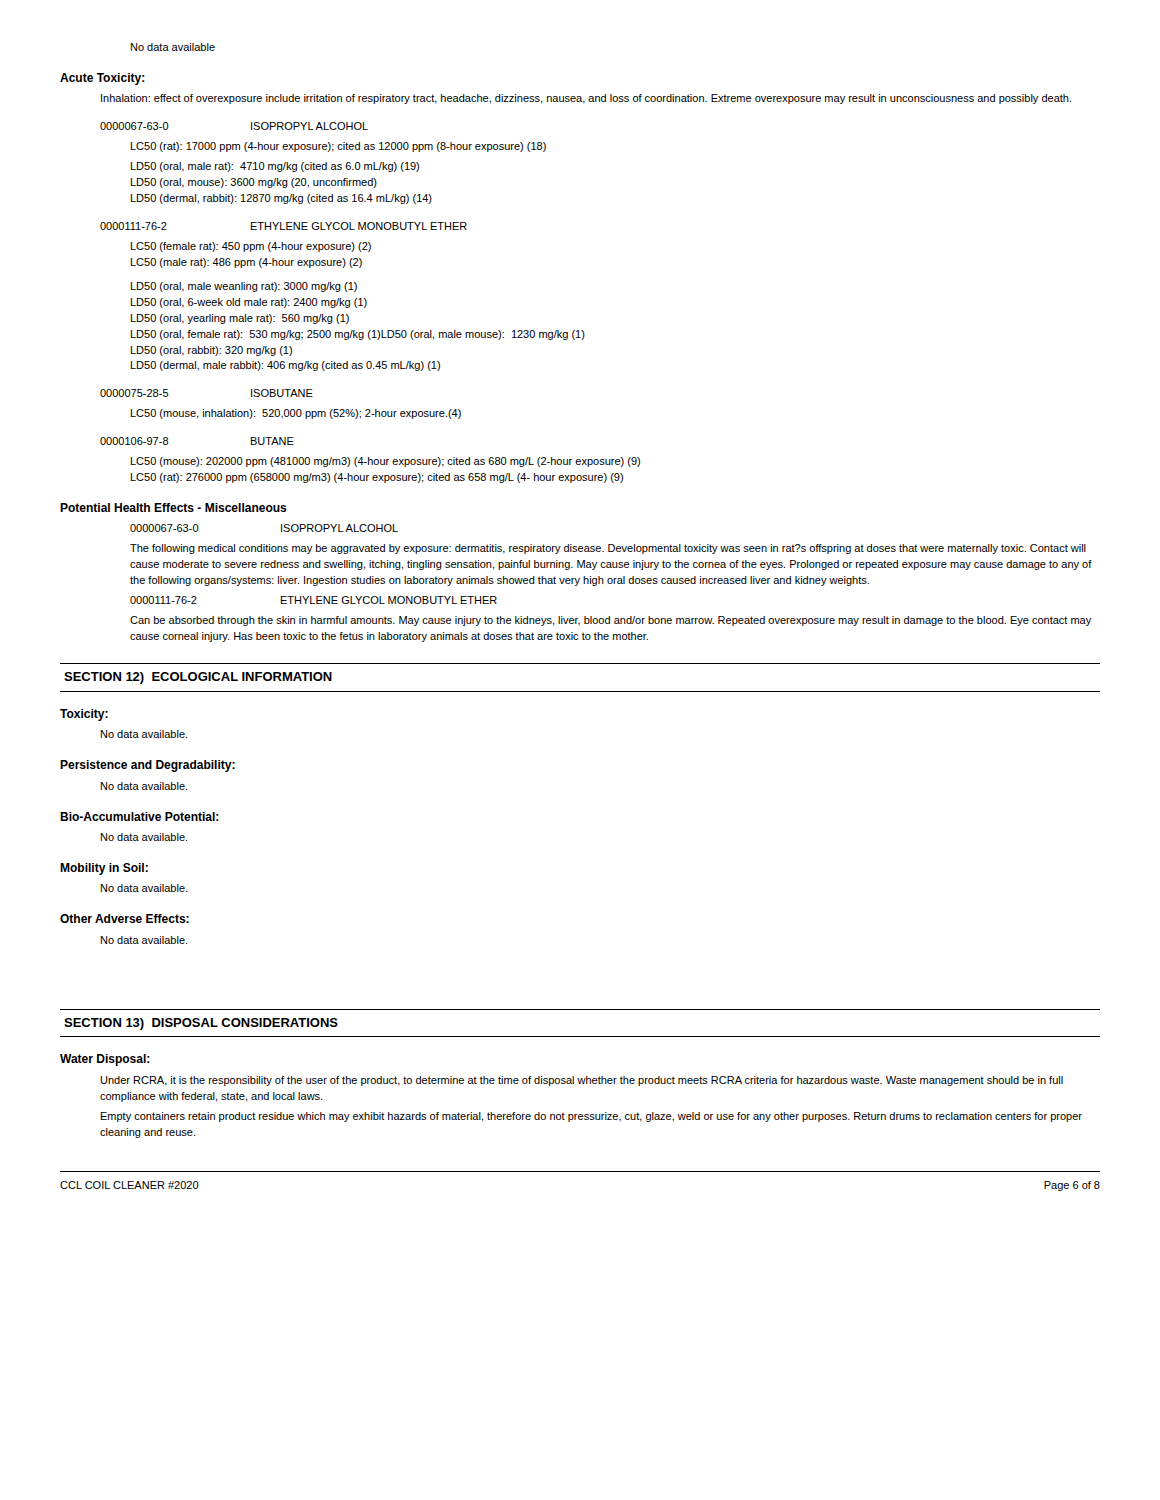No data available
Acute Toxicity:
Inhalation: effect of overexposure include irritation of respiratory tract, headache, dizziness, nausea, and loss of coordination. Extreme overexposure may result in unconsciousness and possibly death.
0000067-63-0 ISOPROPYL ALCOHOL
LC50 (rat): 17000 ppm (4-hour exposure); cited as 12000 ppm (8-hour exposure) (18)
LD50 (oral, male rat): 4710 mg/kg (cited as 6.0 mL/kg) (19)
LD50 (oral, mouse): 3600 mg/kg (20, unconfirmed)
LD50 (dermal, rabbit): 12870 mg/kg (cited as 16.4 mL/kg) (14)
0000111-76-2 ETHYLENE GLYCOL MONOBUTYL ETHER
LC50 (female rat): 450 ppm (4-hour exposure) (2)
LC50 (male rat): 486 ppm (4-hour exposure) (2)
LD50 (oral, male weanling rat): 3000 mg/kg (1)
LD50 (oral, 6-week old male rat): 2400 mg/kg (1)
LD50 (oral, yearling male rat): 560 mg/kg (1)
LD50 (oral, female rat): 530 mg/kg; 2500 mg/kg (1)LD50 (oral, male mouse): 1230 mg/kg (1)
LD50 (oral, rabbit): 320 mg/kg (1)
LD50 (dermal, male rabbit): 406 mg/kg (cited as 0.45 mL/kg) (1)
0000075-28-5 ISOBUTANE
LC50 (mouse, inhalation): 520,000 ppm (52%); 2-hour exposure.(4)
0000106-97-8 BUTANE
LC50 (mouse): 202000 ppm (481000 mg/m3) (4-hour exposure); cited as 680 mg/L (2-hour exposure) (9)
LC50 (rat): 276000 ppm (658000 mg/m3) (4-hour exposure); cited as 658 mg/L (4- hour exposure) (9)
Potential Health Effects - Miscellaneous
0000067-63-0 ISOPROPYL ALCOHOL
The following medical conditions may be aggravated by exposure: dermatitis, respiratory disease. Developmental toxicity was seen in rat?s offspring at doses that were maternally toxic. Contact will cause moderate to severe redness and swelling, itching, tingling sensation, painful burning. May cause injury to the cornea of the eyes. Prolonged or repeated exposure may cause damage to any of the following organs/systems: liver. Ingestion studies on laboratory animals showed that very high oral doses caused increased liver and kidney weights.
0000111-76-2 ETHYLENE GLYCOL MONOBUTYL ETHER
Can be absorbed through the skin in harmful amounts. May cause injury to the kidneys, liver, blood and/or bone marrow. Repeated overexposure may result in damage to the blood. Eye contact may cause corneal injury. Has been toxic to the fetus in laboratory animals at doses that are toxic to the mother.
SECTION 12) ECOLOGICAL INFORMATION
Toxicity:
No data available.
Persistence and Degradability:
No data available.
Bio-Accumulative Potential:
No data available.
Mobility in Soil:
No data available.
Other Adverse Effects:
No data available.
SECTION 13) DISPOSAL CONSIDERATIONS
Water Disposal:
Under RCRA, it is the responsibility of the user of the product, to determine at the time of disposal whether the product meets RCRA criteria for hazardous waste. Waste management should be in full compliance with federal, state, and local laws.
Empty containers retain product residue which may exhibit hazards of material, therefore do not pressurize, cut, glaze, weld or use for any other purposes. Return drums to reclamation centers for proper cleaning and reuse.
CCL COIL CLEANER #2020 Page 6 of 8